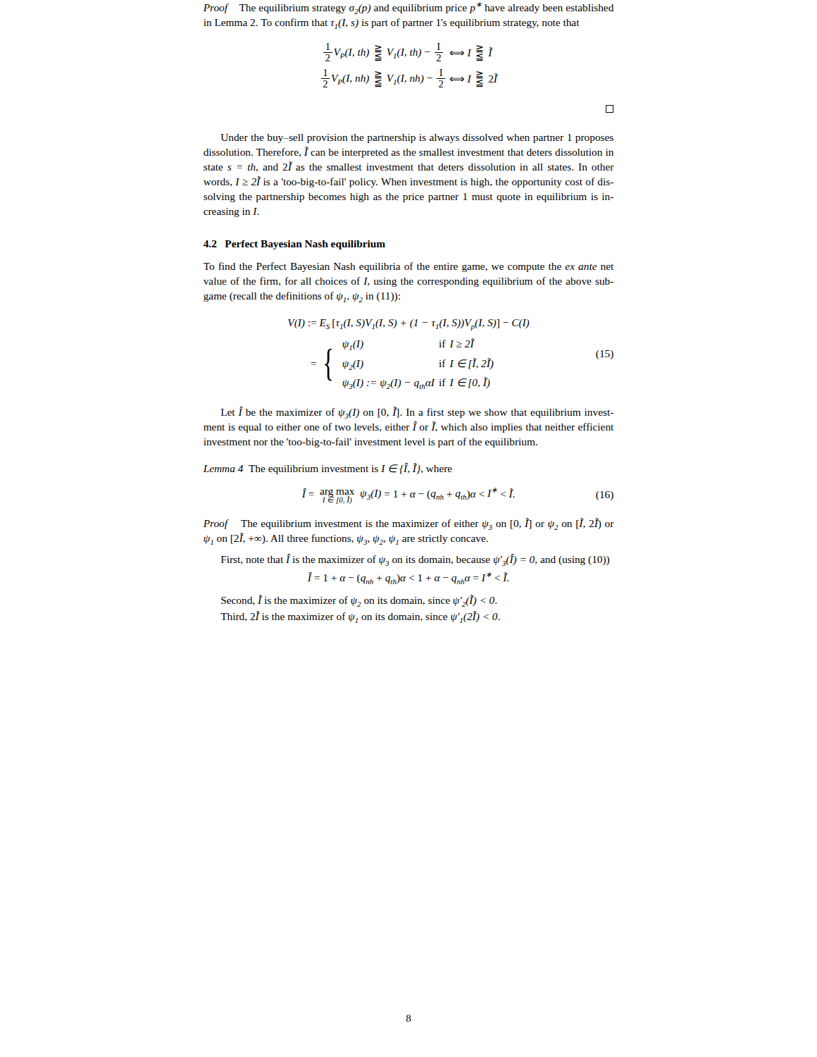Proof The equilibrium strategy σ2(p) and equilibrium price p∗ have already been established in Lemma 2. To confirm that τ1(I, s) is part of partner 1's equilibrium strategy, note that
| 1 2 V P (I, th) | ≧ ≦ | V 1 (I, th) − I 2 | ⟺ | I ≧ ≦ Ĩ |
| 1 2 V P (I, nh) | ≧ ≦ | V 1 (I, nh) − I 2 | ⟺ | I ≧ ≦ 2 Ĩ |
Under the buy–sell provision the partnership is always dissolved when partner 1 proposes dissolution. Therefore, Ĩ can be interpreted as the smallest investment that deters dissolution in state s = th, and 2Ĩ as the smallest investment that deters dissolution in all states. In other words, I ≥ 2Ĩ is a 'too-big-to-fail' policy. When investment is high, the opportunity cost of dissolving the partnership becomes high as the price partner 1 must quote in equilibrium is increasing in I.
4.2 Perfect Bayesian Nash equilibrium
To find the Perfect Bayesian Nash equilibria of the entire game, we compute the ex ante net value of the firm, for all choices of I, using the corresponding equilibrium of the above subgame (recall the definitions of ψ1, ψ2 in (11)):
| V(I) := | E S [ τ 1 (I, S)V 1 (I, S) + (1 − τ 1 (I, S))V p (I, S) ] − C(I) |
| = | { / ψ 1 (I) / if / I ≥ 2Ĩ / / ψ 2 (I) / if / I ∈ [Ĩ, 2Ĩ) / / ψ 3 (I) := ψ 2 (I) − q th αI / if / I ∈ [0, Ĩ) / |
(15)
Let Î be the maximizer of ψ3(I) on [0, Ĩ]. In a first step we show that equilibrium investment is equal to either one of two levels, either Î or Ĩ, which also implies that neither efficient investment nor the 'too-big-to-fail' investment level is part of the equilibrium.
Lemma 4 The equilibrium investment is I ∈ {Î, Ĩ}, where
Î = arg max I ∈ [0, Ĩ) ψ3(I) = 1 + α − (qnh + qth)α < I∗ < Ĩ. (16)
Proof The equilibrium investment is the maximizer of either ψ3 on [0, Ĩ] or ψ2 on [Ĩ, 2Ĩ) or ψ1 on [2Ĩ, +∞). All three functions, ψ3, ψ2, ψ1 are strictly concave.
First, note that Î is the maximizer of ψ3 on its domain, because ψ′3(Î) = 0, and (using (10))
Î = 1 + α − (qnh + qth)α < 1 + α − qnhα = I∗ < Ĩ.
Second, Ĩ is the maximizer of ψ2 on its domain, since ψ′2(Ĩ) < 0.
Third, 2Ĩ is the maximizer of ψ1 on its domain, since ψ′1(2Ĩ) < 0.
8